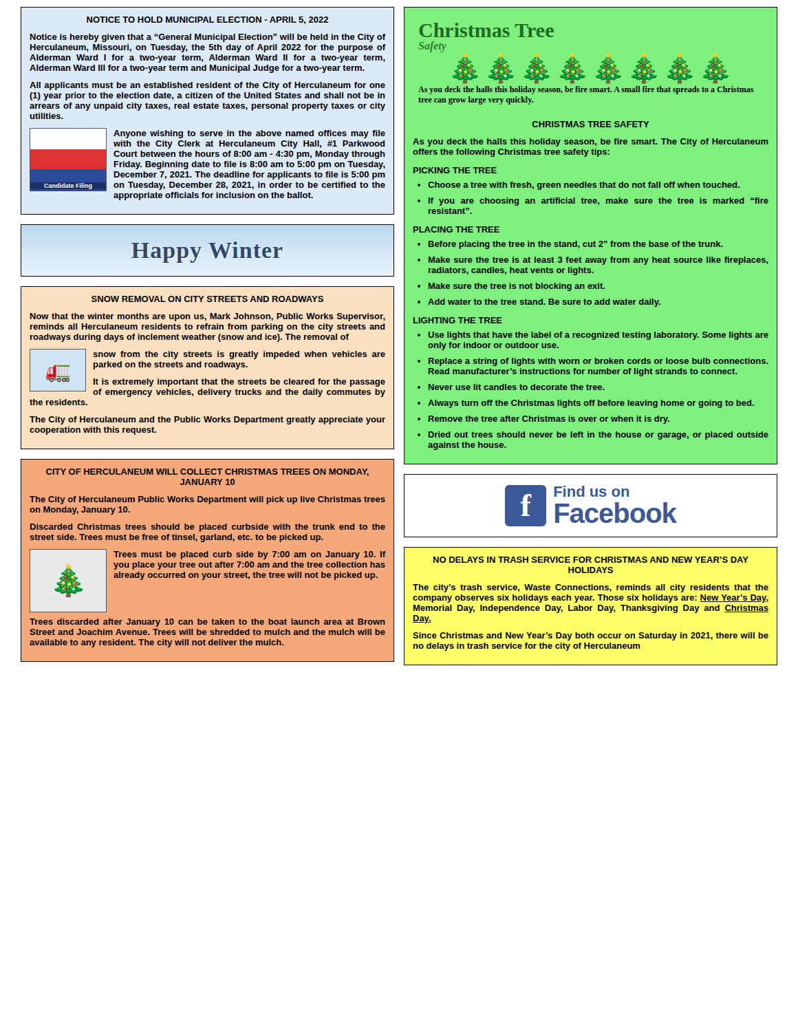Notice to Hold Municipal Election - April 5, 2022
Notice is hereby given that a “General Municipal Election” will be held in the City of Herculaneum, Missouri, on Tuesday, the 5th day of April 2022 for the purpose of Alderman Ward I for a two-year term, Alderman Ward II for a two-year term, Alderman Ward III for a two-year term and Municipal Judge for a two-year term.
All applicants must be an established resident of the City of Herculaneum for one (1) year prior to the election date, a citizen of the United States and shall not be in arrears of any unpaid city taxes, real estate taxes, personal property taxes or city utilities.
Candidate Filing
Anyone wishing to serve in the above named offices may file with the City Clerk at Herculaneum City Hall, #1 Parkwood Court between the hours of 8:00 am - 4:30 pm, Monday through Friday. Beginning date to file is 8:00 am to 5:00 pm on Tuesday, December 7, 2021. The deadline for applicants to file is 5:00 pm on Tuesday, December 28, 2021, in order to be certified to the appropriate officials for inclusion on the ballot.
Happy Winter
Snow Removal on City Streets and Roadways
Now that the winter months are upon us, Mark Johnson, Public Works Supervisor, reminds all Herculaneum residents to refrain from parking on the city streets and roadways during days of inclement weather (snow and ice). The removal of
snow from the city streets is greatly impeded when vehicles are parked on the streets and roadways.
It is extremely important that the streets be cleared for the passage of emergency vehicles, delivery trucks and the daily commutes by the residents.
The City of Herculaneum and the Public Works Department greatly appreciate your cooperation with this request.
City of Herculaneum Will Collect Christmas Trees on Monday, January 10
The City of Herculaneum Public Works Department will pick up live Christmas trees on Monday, January 10.
Discarded Christmas trees should be placed curbside with the trunk end to the street side. Trees must be free of tinsel, garland, etc. to be picked up.
Trees must be placed curb side by 7:00 am on January 10. If you place your tree out after 7:00 am and the tree collection has already occurred on your street, the tree will not be picked up.
Trees discarded after January 10 can be taken to the boat launch area at Brown Street and Joachim Avenue. Trees will be shredded to mulch and the mulch will be available to any resident. The city will not deliver the mulch.
Christmas TreeSafety
🎄🎄🎄🎄🎄🎄🎄🎄
As you deck the halls this holiday season, be fire smart. A small fire that spreads to a Christmas tree can grow large very quickly.
Christmas Tree Safety
As you deck the halls this holiday season, be fire smart. The City of Herculaneum offers the following Christmas tree safety tips:
Picking the Tree
Choose a tree with fresh, green needles that do not fall off when touched.
If you are choosing an artificial tree, make sure the tree is marked “fire resistant”.
Placing the Tree
Before placing the tree in the stand, cut 2” from the base of the trunk.
Make sure the tree is at least 3 feet away from any heat source like fireplaces, radiators, candles, heat vents or lights.
Make sure the tree is not blocking an exit.
Add water to the tree stand. Be sure to add water daily.
Lighting the Tree
Use lights that have the label of a recognized testing laboratory. Some lights are only for indoor or outdoor use.
Replace a string of lights with worn or broken cords or loose bulb connections. Read manufacturer’s instructions for number of light strands to connect.
Never use lit candles to decorate the tree.
Always turn off the Christmas lights off before leaving home or going to bed.
Remove the tree after Christmas is over or when it is dry.
Dried out trees should never be left in the house or garage, or placed outside against the house.
f Find us on
Facebook
No Delays in Trash Service for Christmas and New Year’s Day Holidays
The city’s trash service, Waste Connections, reminds all city residents that the company observes six holidays each year. Those six holidays are: New Year’s Day, Memorial Day, Independence Day, Labor Day, Thanksgiving Day and Christmas Day.
Since Christmas and New Year’s Day both occur on Saturday in 2021, there will be no delays in trash service for the city of Herculaneum